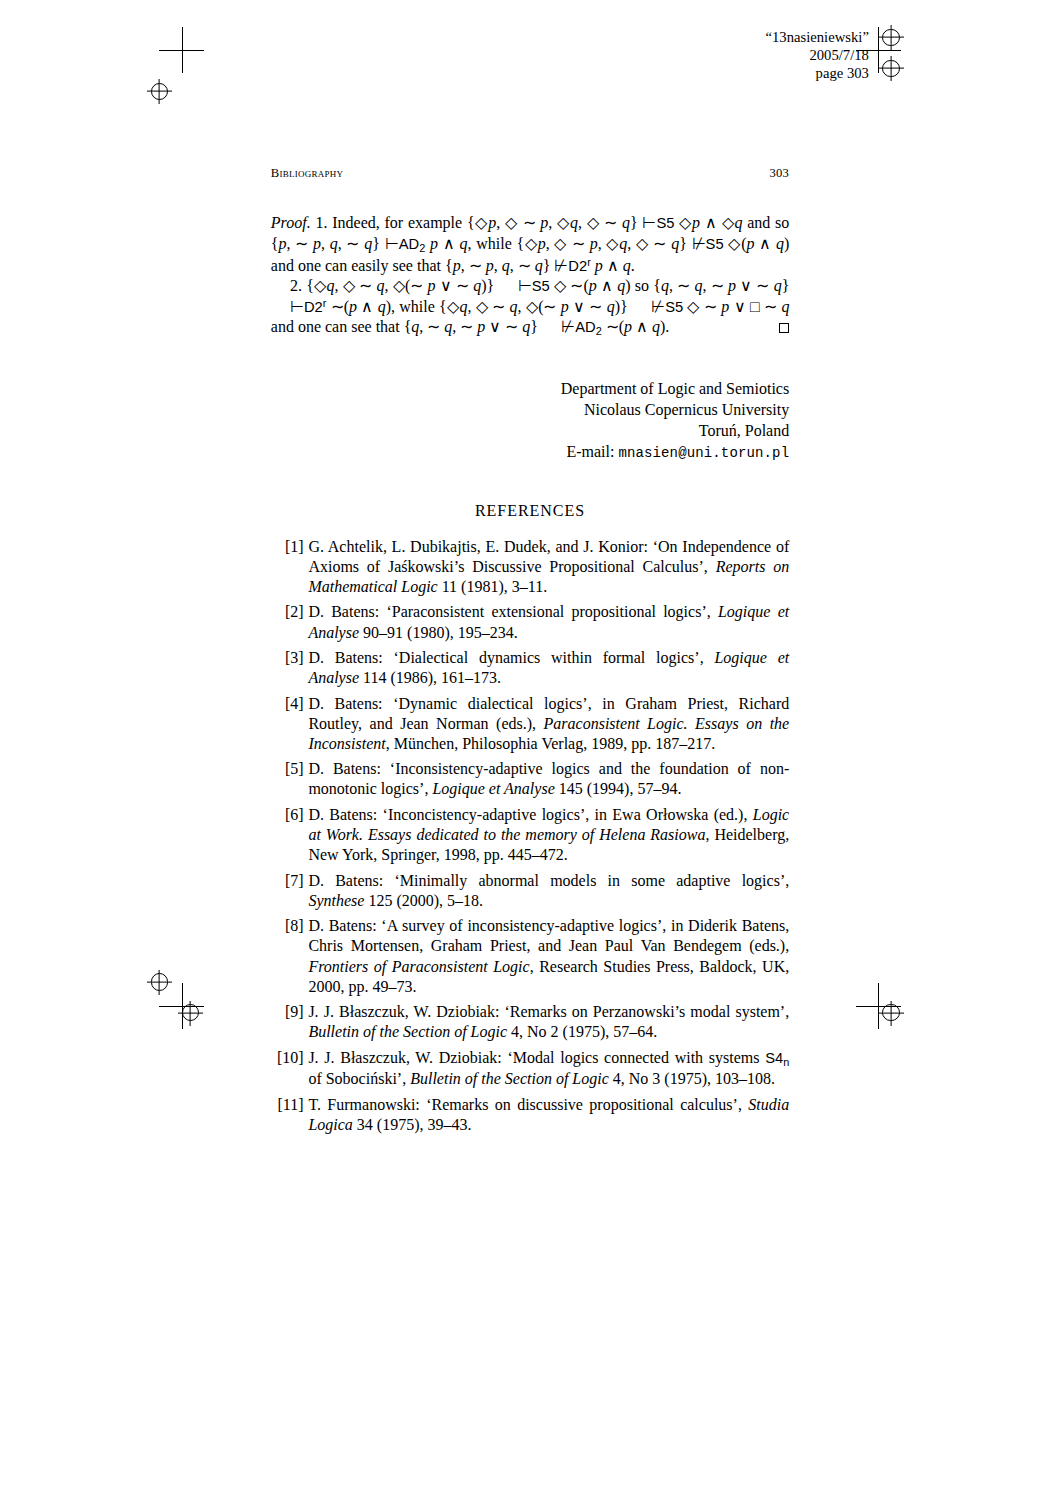“13nasieniewski”
2005/7/18
page 303
Bibliography 303
Proof. 1. Indeed, for example {◇p, ◇ ∼ p, ◇q, ◇ ∼ q} ⊢S5 ◇p ∧ ◇q and so {p, ∼ p, q, ∼ q} ⊢AD2 p ∧ q, while {◇p, ◇ ∼ p, ◇q, ◇ ∼ q} ⊬S5 ◇(p ∧ q) and one can easily see that {p, ∼ p, q, ∼ q} ⊬D2r p ∧ q.
2. {◇q, ◇ ∼ q, ◇(∼ p ∨ ∼ q)} ⊢S5 ◇ ∼(p ∧ q) so {q, ∼ q, ∼ p ∨ ∼ q} ⊢D2r ∼(p ∧ q), while {◇q, ◇ ∼ q, ◇(∼ p ∨ ∼ q)} ⊬S5 ◇ ∼ p ∨ □ ∼ q and one can see that {q, ∼ q, ∼ p ∨ ∼ q} ⊬AD2 ∼(p ∧ q).
Department of Logic and Semiotics
Nicolaus Copernicus University
Toruń, Poland
E-mail: mnasien@uni.torun.pl
REFERENCES
[1] G. Achtelik, L. Dubikajtis, E. Dudek, and J. Konior: ‘On Independence of Axioms of Jaśkowski’s Discussive Propositional Calculus’, Reports on Mathematical Logic 11 (1981), 3–11.
[2] D. Batens: ‘Paraconsistent extensional propositional logics’, Logique et Analyse 90–91 (1980), 195–234.
[3] D. Batens: ‘Dialectical dynamics within formal logics’, Logique et Analyse 114 (1986), 161–173.
[4] D. Batens: ‘Dynamic dialectical logics’, in Graham Priest, Richard Routley, and Jean Norman (eds.), Paraconsistent Logic. Essays on the Inconsistent, München, Philosophia Verlag, 1989, pp. 187–217.
[5] D. Batens: ‘Inconsistency-adaptive logics and the foundation of non-monotonic logics’, Logique et Analyse 145 (1994), 57–94.
[6] D. Batens: ‘Inconcistency-adaptive logics’, in Ewa Orłowska (ed.), Logic at Work. Essays dedicated to the memory of Helena Rasiowa, Heidelberg, New York, Springer, 1998, pp. 445–472.
[7] D. Batens: ‘Minimally abnormal models in some adaptive logics’, Synthese 125 (2000), 5–18.
[8] D. Batens: ‘A survey of inconsistency-adaptive logics’, in Diderik Batens, Chris Mortensen, Graham Priest, and Jean Paul Van Bendegem (eds.), Frontiers of Paraconsistent Logic, Research Studies Press, Baldock, UK, 2000, pp. 49–73.
[9] J. J. Błaszczuk, W. Dziobiak: ‘Remarks on Perzanowski’s modal system’, Bulletin of the Section of Logic 4, No 2 (1975), 57–64.
[10] J. J. Błaszczuk, W. Dziobiak: ‘Modal logics connected with systems S4n of Sobociński’, Bulletin of the Section of Logic 4, No 3 (1975), 103–108.
[11] T. Furmanowski: ‘Remarks on discussive propositional calculus’, Studia Logica 34 (1975), 39–43.